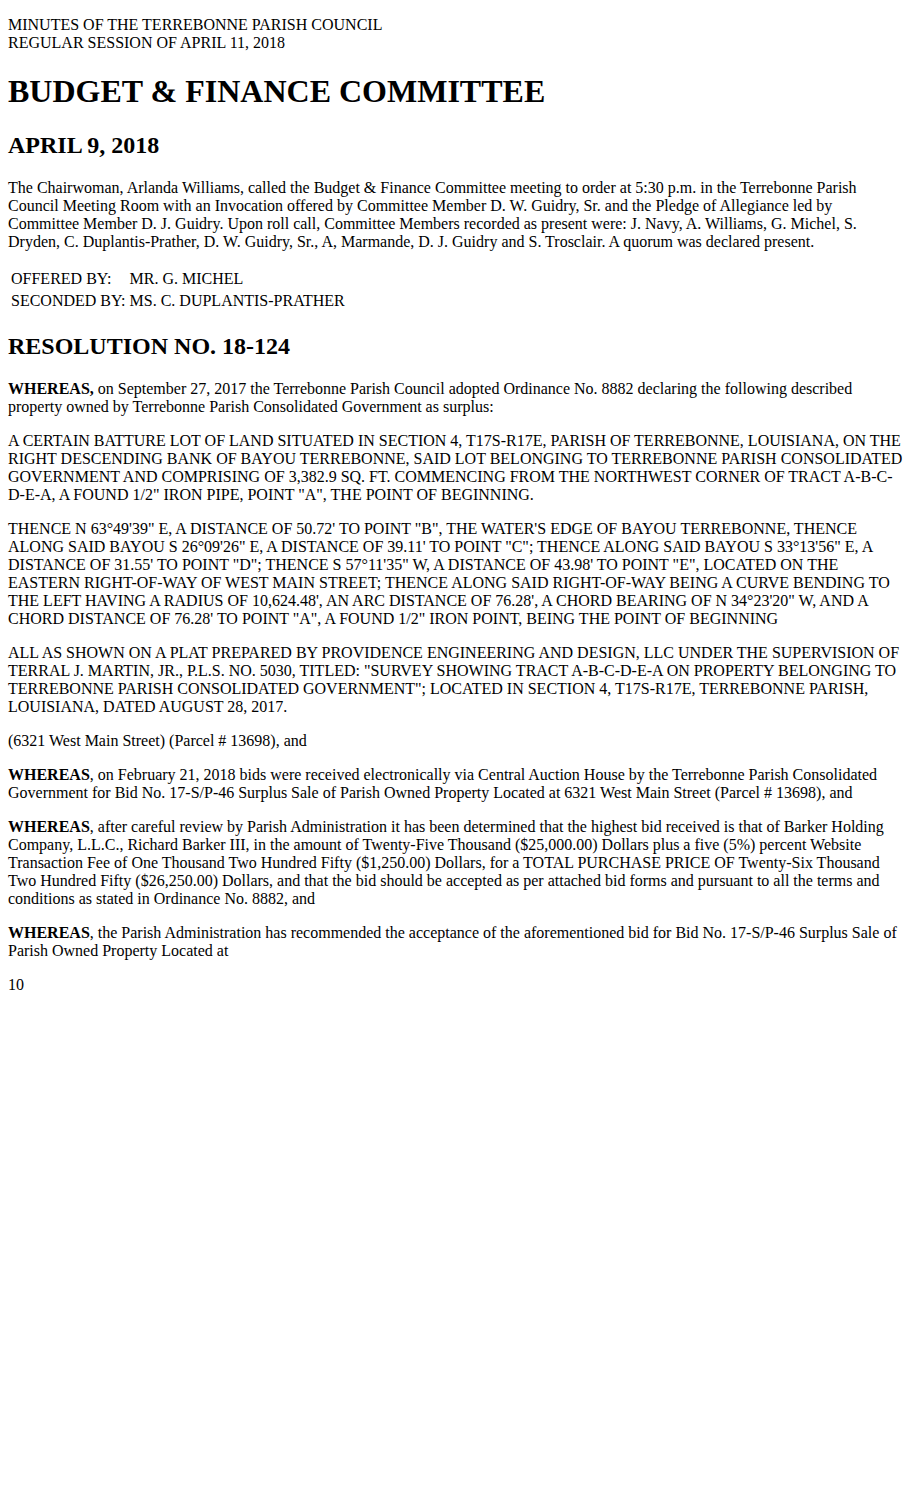MINUTES OF THE TERREBONNE PARISH COUNCIL
REGULAR SESSION OF APRIL 11, 2018
BUDGET & FINANCE COMMITTEE
APRIL 9, 2018
The Chairwoman, Arlanda Williams, called the Budget & Finance Committee meeting to order at 5:30 p.m. in the Terrebonne Parish Council Meeting Room with an Invocation offered by Committee Member D. W. Guidry, Sr. and the Pledge of Allegiance led by Committee Member D. J. Guidry. Upon roll call, Committee Members recorded as present were: J. Navy, A. Williams, G. Michel, S. Dryden, C. Duplantis-Prather, D. W. Guidry, Sr., A, Marmande, D. J. Guidry and S. Trosclair. A quorum was declared present.
| OFFERED BY: | MR. G. MICHEL |
| SECONDED BY: | MS. C. DUPLANTIS-PRATHER |
RESOLUTION NO. 18-124
WHEREAS, on September 27, 2017 the Terrebonne Parish Council adopted Ordinance No. 8882 declaring the following described property owned by Terrebonne Parish Consolidated Government as surplus:
A CERTAIN BATTURE LOT OF LAND SITUATED IN SECTION 4, T17S-R17E, PARISH OF TERREBONNE, LOUISIANA, ON THE RIGHT DESCENDING BANK OF BAYOU TERREBONNE, SAID LOT BELONGING TO TERREBONNE PARISH CONSOLIDATED GOVERNMENT AND COMPRISING OF 3,382.9 SQ. FT. COMMENCING FROM THE NORTHWEST CORNER OF TRACT A-B-C-D-E-A, A FOUND 1/2" IRON PIPE, POINT "A", THE POINT OF BEGINNING.
THENCE N 63°49'39" E, A DISTANCE OF 50.72' TO POINT "B", THE WATER'S EDGE OF BAYOU TERREBONNE, THENCE ALONG SAID BAYOU S 26°09'26" E, A DISTANCE OF 39.11' TO POINT "C"; THENCE ALONG SAID BAYOU S 33°13'56" E, A DISTANCE OF 31.55' TO POINT "D"; THENCE S 57°11'35" W, A DISTANCE OF 43.98' TO POINT "E", LOCATED ON THE EASTERN RIGHT-OF-WAY OF WEST MAIN STREET; THENCE ALONG SAID RIGHT-OF-WAY BEING A CURVE BENDING TO THE LEFT HAVING A RADIUS OF 10,624.48', AN ARC DISTANCE OF 76.28', A CHORD BEARING OF N 34°23'20" W, AND A CHORD DISTANCE OF 76.28' TO POINT "A", A FOUND 1/2" IRON POINT, BEING THE POINT OF BEGINNING
ALL AS SHOWN ON A PLAT PREPARED BY PROVIDENCE ENGINEERING AND DESIGN, LLC UNDER THE SUPERVISION OF TERRAL J. MARTIN, JR., P.L.S. NO. 5030, TITLED: "SURVEY SHOWING TRACT A-B-C-D-E-A ON PROPERTY BELONGING TO TERREBONNE PARISH CONSOLIDATED GOVERNMENT"; LOCATED IN SECTION 4, T17S-R17E, TERREBONNE PARISH, LOUISIANA, DATED AUGUST 28, 2017.
(6321 West Main Street) (Parcel # 13698), and
WHEREAS, on February 21, 2018 bids were received electronically via Central Auction House by the Terrebonne Parish Consolidated Government for Bid No. 17-S/P-46 Surplus Sale of Parish Owned Property Located at 6321 West Main Street (Parcel # 13698), and
WHEREAS, after careful review by Parish Administration it has been determined that the highest bid received is that of Barker Holding Company, L.L.C., Richard Barker III, in the amount of Twenty-Five Thousand ($25,000.00) Dollars plus a five (5%) percent Website Transaction Fee of One Thousand Two Hundred Fifty ($1,250.00) Dollars, for a TOTAL PURCHASE PRICE OF Twenty-Six Thousand Two Hundred Fifty ($26,250.00) Dollars, and that the bid should be accepted as per attached bid forms and pursuant to all the terms and conditions as stated in Ordinance No. 8882, and
WHEREAS, the Parish Administration has recommended the acceptance of the aforementioned bid for Bid No. 17-S/P-46 Surplus Sale of Parish Owned Property Located at
10